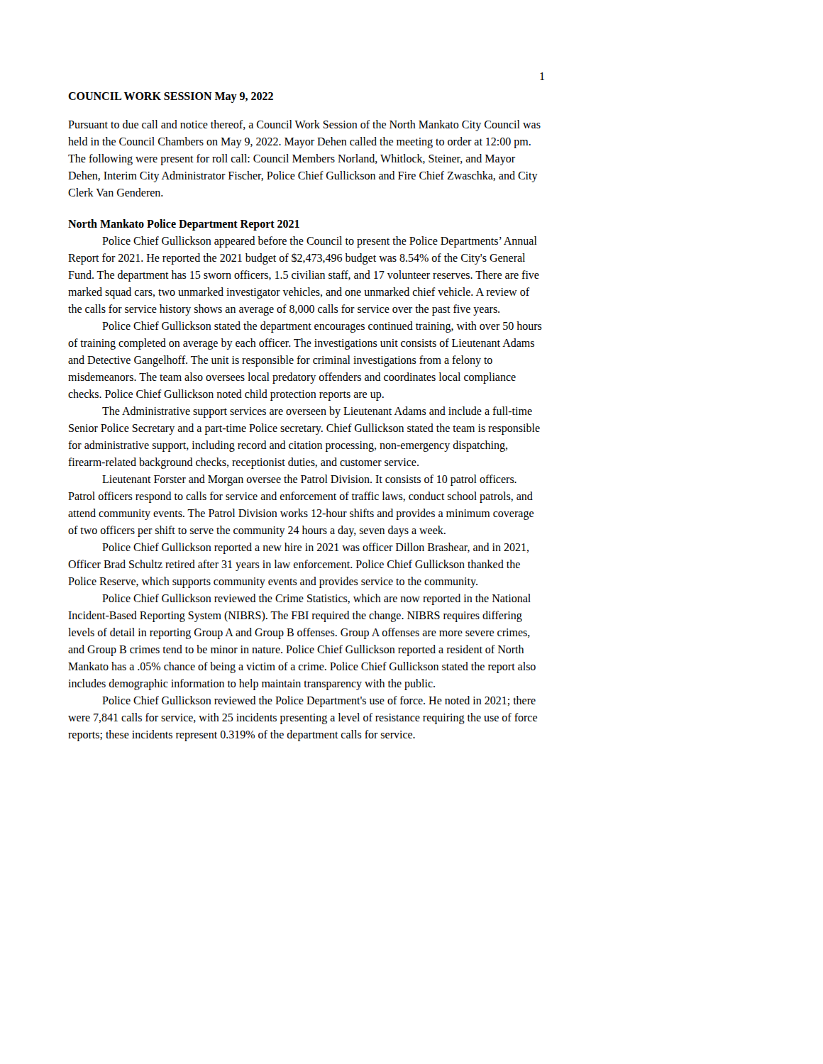1
COUNCIL WORK SESSION May 9, 2022
Pursuant to due call and notice thereof, a Council Work Session of the North Mankato City Council was held in the Council Chambers on May 9, 2022. Mayor Dehen called the meeting to order at 12:00 pm. The following were present for roll call: Council Members Norland, Whitlock, Steiner, and Mayor Dehen, Interim City Administrator Fischer, Police Chief Gullickson and Fire Chief Zwaschka, and City Clerk Van Genderen.
North Mankato Police Department Report 2021
Police Chief Gullickson appeared before the Council to present the Police Departments’ Annual Report for 2021. He reported the 2021 budget of $2,473,496 budget was 8.54% of the City's General Fund. The department has 15 sworn officers, 1.5 civilian staff, and 17 volunteer reserves. There are five marked squad cars, two unmarked investigator vehicles, and one unmarked chief vehicle. A review of the calls for service history shows an average of 8,000 calls for service over the past five years.
Police Chief Gullickson stated the department encourages continued training, with over 50 hours of training completed on average by each officer. The investigations unit consists of Lieutenant Adams and Detective Gangelhoff. The unit is responsible for criminal investigations from a felony to misdemeanors. The team also oversees local predatory offenders and coordinates local compliance checks. Police Chief Gullickson noted child protection reports are up.
The Administrative support services are overseen by Lieutenant Adams and include a full-time Senior Police Secretary and a part-time Police secretary. Chief Gullickson stated the team is responsible for administrative support, including record and citation processing, non-emergency dispatching, firearm-related background checks, receptionist duties, and customer service.
Lieutenant Forster and Morgan oversee the Patrol Division. It consists of 10 patrol officers. Patrol officers respond to calls for service and enforcement of traffic laws, conduct school patrols, and attend community events. The Patrol Division works 12-hour shifts and provides a minimum coverage of two officers per shift to serve the community 24 hours a day, seven days a week.
Police Chief Gullickson reported a new hire in 2021 was officer Dillon Brashear, and in 2021, Officer Brad Schultz retired after 31 years in law enforcement. Police Chief Gullickson thanked the Police Reserve, which supports community events and provides service to the community.
Police Chief Gullickson reviewed the Crime Statistics, which are now reported in the National Incident-Based Reporting System (NIBRS). The FBI required the change. NIBRS requires differing levels of detail in reporting Group A and Group B offenses. Group A offenses are more severe crimes, and Group B crimes tend to be minor in nature. Police Chief Gullickson reported a resident of North Mankato has a .05% chance of being a victim of a crime. Police Chief Gullickson stated the report also includes demographic information to help maintain transparency with the public.
Police Chief Gullickson reviewed the Police Department's use of force. He noted in 2021; there were 7,841 calls for service, with 25 incidents presenting a level of resistance requiring the use of force reports; these incidents represent 0.319% of the department calls for service.